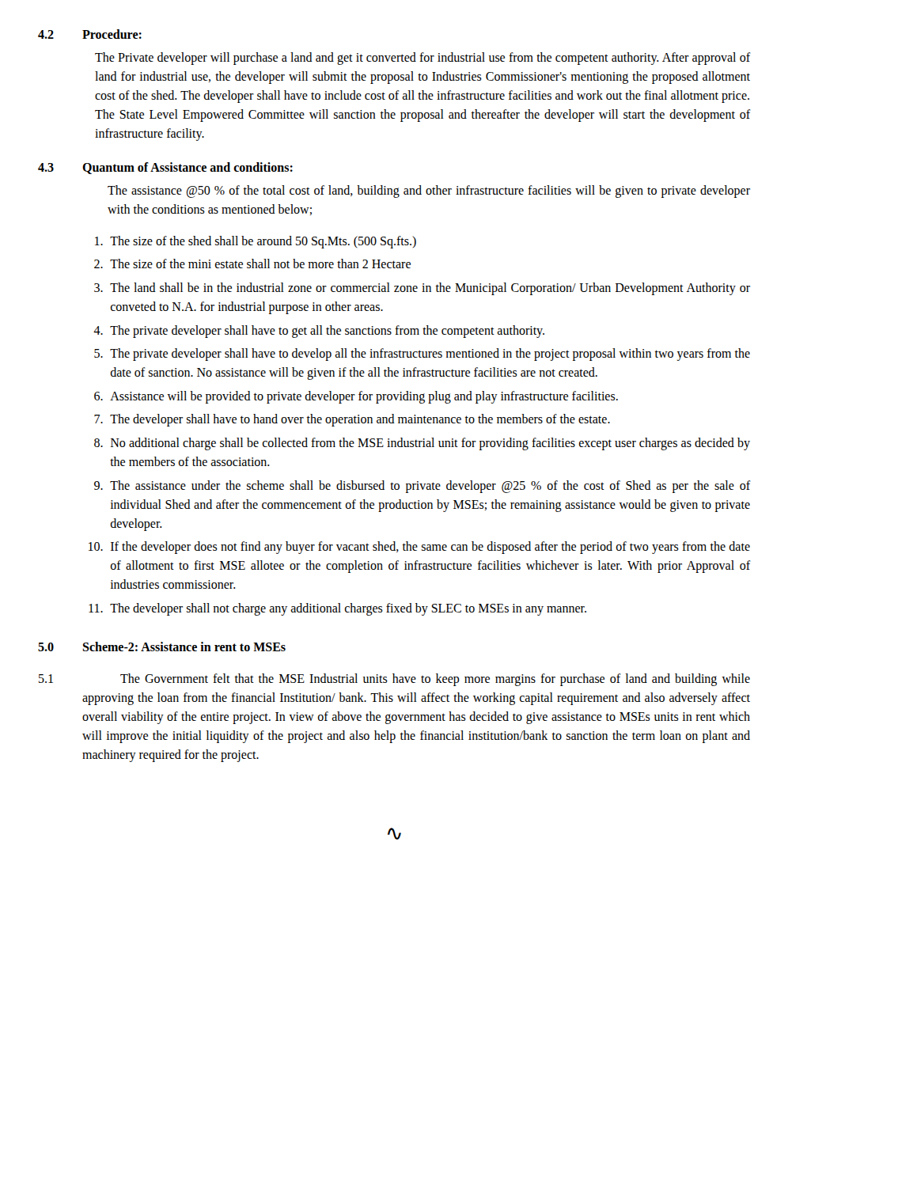4.2
Procedure:
The Private developer will purchase a land and get it converted for industrial use from the competent authority. After approval of land for industrial use, the developer will submit the proposal to Industries Commissioner's mentioning the proposed allotment cost of the shed. The developer shall have to include cost of all the infrastructure facilities and work out the final allotment price. The State Level Empowered Committee will sanction the proposal and thereafter the developer will start the development of infrastructure facility.
4.3
Quantum of Assistance and conditions:
The assistance @50 % of the total cost of land, building and other infrastructure facilities will be given to private developer with the conditions as mentioned below;
The size of the shed shall be around 50 Sq.Mts. (500 Sq.fts.)
The size of the mini estate shall not be more than 2 Hectare
The land shall be in the industrial zone or commercial zone in the Municipal Corporation/ Urban Development Authority or conveted to N.A. for industrial purpose in other areas.
The private developer shall have to get all the sanctions from the competent authority.
The private developer shall have to develop all the infrastructures mentioned in the project proposal within two years from the date of sanction. No assistance will be given if the all the infrastructure facilities are not created.
Assistance will be provided to private developer for providing plug and play infrastructure facilities.
The developer shall have to hand over the operation and maintenance to the members of the estate.
No additional charge shall be collected from the MSE industrial unit for providing facilities except user charges as decided by the members of the association.
The assistance under the scheme shall be disbursed to private developer @25 % of the cost of Shed as per the sale of individual Shed and after the commencement of the production by MSEs; the remaining assistance would be given to private developer.
If the developer does not find any buyer for vacant shed, the same can be disposed after the period of two years from the date of allotment to first MSE allotee or the completion of infrastructure facilities whichever is later. With prior Approval of industries commissioner.
The developer shall not charge any additional charges fixed by SLEC to MSEs in any manner.
5.0
Scheme-2: Assistance in rent to MSEs
5.1
The Government felt that the MSE Industrial units have to keep more margins for purchase of land and building while approving the loan from the financial Institution/ bank. This will affect the working capital requirement and also adversely affect overall viability of the entire project. In view of above the government has decided to give assistance to MSEs units in rent which will improve the initial liquidity of the project and also help the financial institution/bank to sanction the term loan on plant and machinery required for the project.
∿